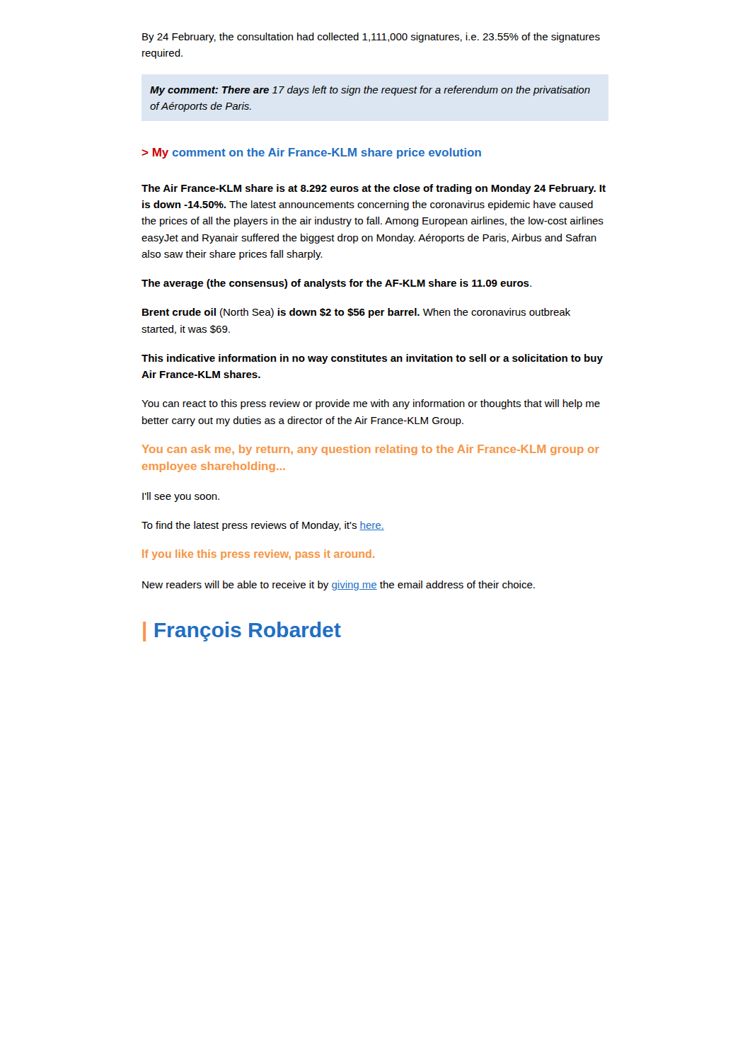By 24 February, the consultation had collected 1,111,000 signatures, i.e. 23.55% of the signatures required.
My comment: There are 17 days left to sign the request for a referendum on the privatisation of Aéroports de Paris.
> My comment on the Air France-KLM share price evolution
The Air France-KLM share is at 8.292 euros at the close of trading on Monday 24 February. It is down -14.50%. The latest announcements concerning the coronavirus epidemic have caused the prices of all the players in the air industry to fall. Among European airlines, the low-cost airlines easyJet and Ryanair suffered the biggest drop on Monday. Aéroports de Paris, Airbus and Safran also saw their share prices fall sharply.
The average (the consensus) of analysts for the AF-KLM share is 11.09 euros.
Brent crude oil (North Sea) is down $2 to $56 per barrel. When the coronavirus outbreak started, it was $69.
This indicative information in no way constitutes an invitation to sell or a solicitation to buy Air France-KLM shares.
You can react to this press review or provide me with any information or thoughts that will help me better carry out my duties as a director of the Air France-KLM Group.
You can ask me, by return, any question relating to the Air France-KLM group or employee shareholding...
I'll see you soon.
To find the latest press reviews of Monday, it's here.
If you like this press review, pass it around.
New readers will be able to receive it by giving me the email address of their choice.
| François Robardet